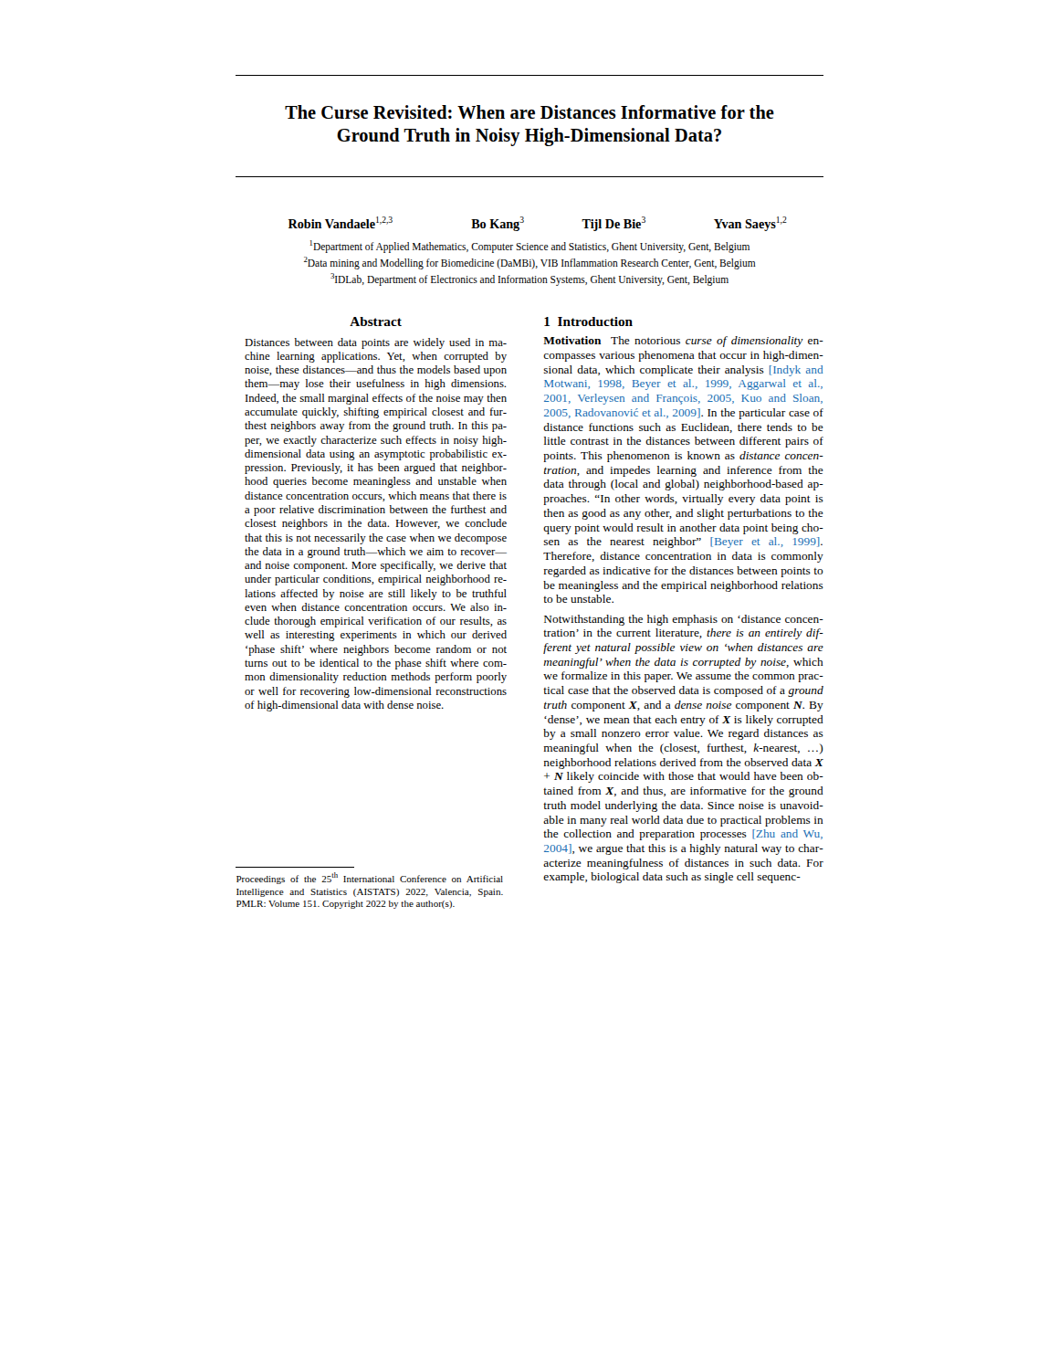The Curse Revisited: When are Distances Informative for the
Ground Truth in Noisy High-Dimensional Data?
| Robin Vandaele 1,2,3 | Bo Kang 3 | Tijl De Bie 3 | Yvan Saeys 1,2 |
1Department of Applied Mathematics, Computer Science and Statistics, Ghent University, Gent, Belgium
2Data mining and Modelling for Biomedicine (DaMBi), VIB Inflammation Research Center, Gent, Belgium
3IDLab, Department of Electronics and Information Systems, Ghent University, Gent, Belgium
Abstract
Distances between data points are widely used in machine learning applications. Yet, when corrupted by noise, these distances—and thus the models based upon them—may lose their usefulness in high dimensions. Indeed, the small marginal effects of the noise may then accumulate quickly, shifting empirical closest and furthest neighbors away from the ground truth. In this paper, we exactly characterize such effects in noisy high-dimensional data using an asymptotic probabilistic expression. Previously, it has been argued that neighborhood queries become meaningless and unstable when distance concentration occurs, which means that there is a poor relative discrimination between the furthest and closest neighbors in the data. However, we conclude that this is not necessarily the case when we decompose the data in a ground truth—which we aim to recover—and noise component. More specifically, we derive that under particular conditions, empirical neighborhood relations affected by noise are still likely to be truthful even when distance concentration occurs. We also include thorough empirical verification of our results, as well as interesting experiments in which our derived ‘phase shift’ where neighbors become random or not turns out to be identical to the phase shift where common dimensionality reduction methods perform poorly or well for recovering low-dimensional reconstructions of high-dimensional data with dense noise.
1 Introduction
Motivation The notorious curse of dimensionality encompasses various phenomena that occur in high-dimensional data, which complicate their analysis [Indyk and Motwani, 1998, Beyer et al., 1999, Aggarwal et al., 2001, Verleysen and François, 2005, Kuo and Sloan, 2005, Radovanović et al., 2009]. In the particular case of distance functions such as Euclidean, there tends to be little contrast in the distances between different pairs of points. This phenomenon is known as distance concentration, and impedes learning and inference from the data through (local and global) neighborhood-based approaches. “In other words, virtually every data point is then as good as any other, and slight perturbations to the query point would result in another data point being chosen as the nearest neighbor” [Beyer et al., 1999]. Therefore, distance concentration in data is commonly regarded as indicative for the distances between points to be meaningless and the empirical neighborhood relations to be unstable.
Notwithstanding the high emphasis on ‘distance concentration’ in the current literature, there is an entirely different yet natural possible view on ‘when distances are meaningful’ when the data is corrupted by noise, which we formalize in this paper. We assume the common practical case that the observed data is composed of a ground truth component X, and a dense noise component N. By ‘dense’, we mean that each entry of X is likely corrupted by a small nonzero error value. We regard distances as meaningful when the (closest, furthest, k-nearest, …) neighborhood relations derived from the observed data X + N likely coincide with those that would have been obtained from X, and thus, are informative for the ground truth model underlying the data. Since noise is unavoidable in many real world data due to practical problems in the collection and preparation processes [Zhu and Wu, 2004], we argue that this is a highly natural way to characterize meaningfulness of distances in such data. For example, biological data such as single cell sequenc-
Proceedings of the 25th International Conference on Artificial Intelligence and Statistics (AISTATS) 2022, Valencia, Spain. PMLR: Volume 151. Copyright 2022 by the author(s).